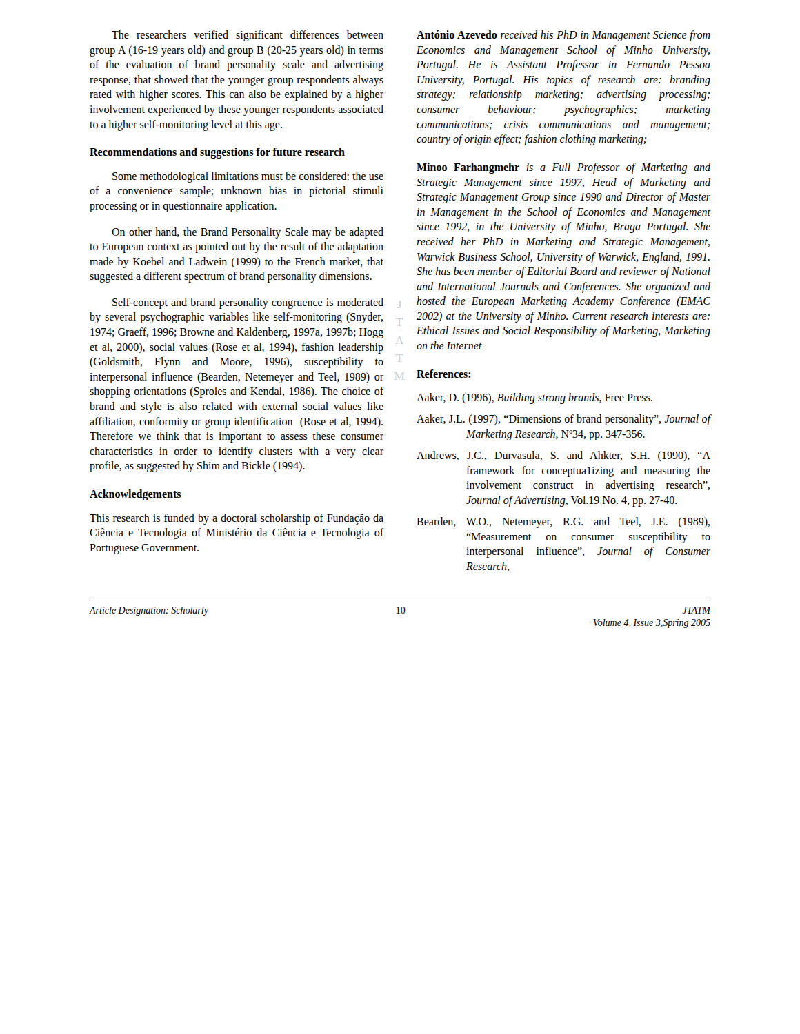J
T
A
T
M
The researchers verified significant differences between group A (16-19 years old) and group B (20-25 years old) in terms of the evaluation of brand personality scale and advertising response, that showed that the younger group respondents always rated with higher scores. This can also be explained by a higher involvement experienced by these younger respondents associated to a higher self-monitoring level at this age.
Recommendations and suggestions for future research
Some methodological limitations must be considered: the use of a convenience sample; unknown bias in pictorial stimuli processing or in questionnaire application.
On other hand, the Brand Personality Scale may be adapted to European context as pointed out by the result of the adaptation made by Koebel and Ladwein (1999) to the French market, that suggested a different spectrum of brand personality dimensions.
Self-concept and brand personality congruence is moderated by several psychographic variables like self-monitoring (Snyder, 1974; Graeff, 1996; Browne and Kaldenberg, 1997a, 1997b; Hogg et al, 2000), social values (Rose et al, 1994), fashion leadership (Goldsmith, Flynn and Moore, 1996), susceptibility to interpersonal influence (Bearden, Netemeyer and Teel, 1989) or shopping orientations (Sproles and Kendal, 1986). The choice of brand and style is also related with external social values like affiliation, conformity or group identification (Rose et al, 1994). Therefore we think that is important to assess these consumer characteristics in order to identify clusters with a very clear profile, as suggested by Shim and Bickle (1994).
Acknowledgements
This research is funded by a doctoral scholarship of Fundação da Ciência e Tecnologia of Ministério da Ciência e Tecnologia of Portuguese Government.
António Azevedo received his PhD in Management Science from Economics and Management School of Minho University, Portugal. He is Assistant Professor in Fernando Pessoa University, Portugal. His topics of research are: branding strategy; relationship marketing; advertising processing; consumer behaviour; psychographics; marketing communications; crisis communications and management; country of origin effect; fashion clothing marketing;
Minoo Farhangmehr is a Full Professor of Marketing and Strategic Management since 1997, Head of Marketing and Strategic Management Group since 1990 and Director of Master in Management in the School of Economics and Management since 1992, in the University of Minho, Braga Portugal. She received her PhD in Marketing and Strategic Management, Warwick Business School, University of Warwick, England, 1991. She has been member of Editorial Board and reviewer of National and International Journals and Conferences. She organized and hosted the European Marketing Academy Conference (EMAC 2002) at the University of Minho. Current research interests are: Ethical Issues and Social Responsibility of Marketing, Marketing on the Internet
References:
Aaker, D. (1996), Building strong brands, Free Press.
Aaker, J.L. (1997), “Dimensions of brand personality”, Journal of Marketing Research, Nº34, pp. 347-356.
Andrews, J.C., Durvasula, S. and Ahkter, S.H. (1990), “A framework for conceptua1izing and measuring the involvement construct in advertising research”, Journal of Advertising, Vol.19 No. 4, pp. 27-40.
Bearden, W.O., Netemeyer, R.G. and Teel, J.E. (1989), “Measurement on consumer susceptibility to interpersonal influence”, Journal of Consumer Research,
Article Designation: Scholarly
10
JTATM
Volume 4, Issue 3,Spring 2005